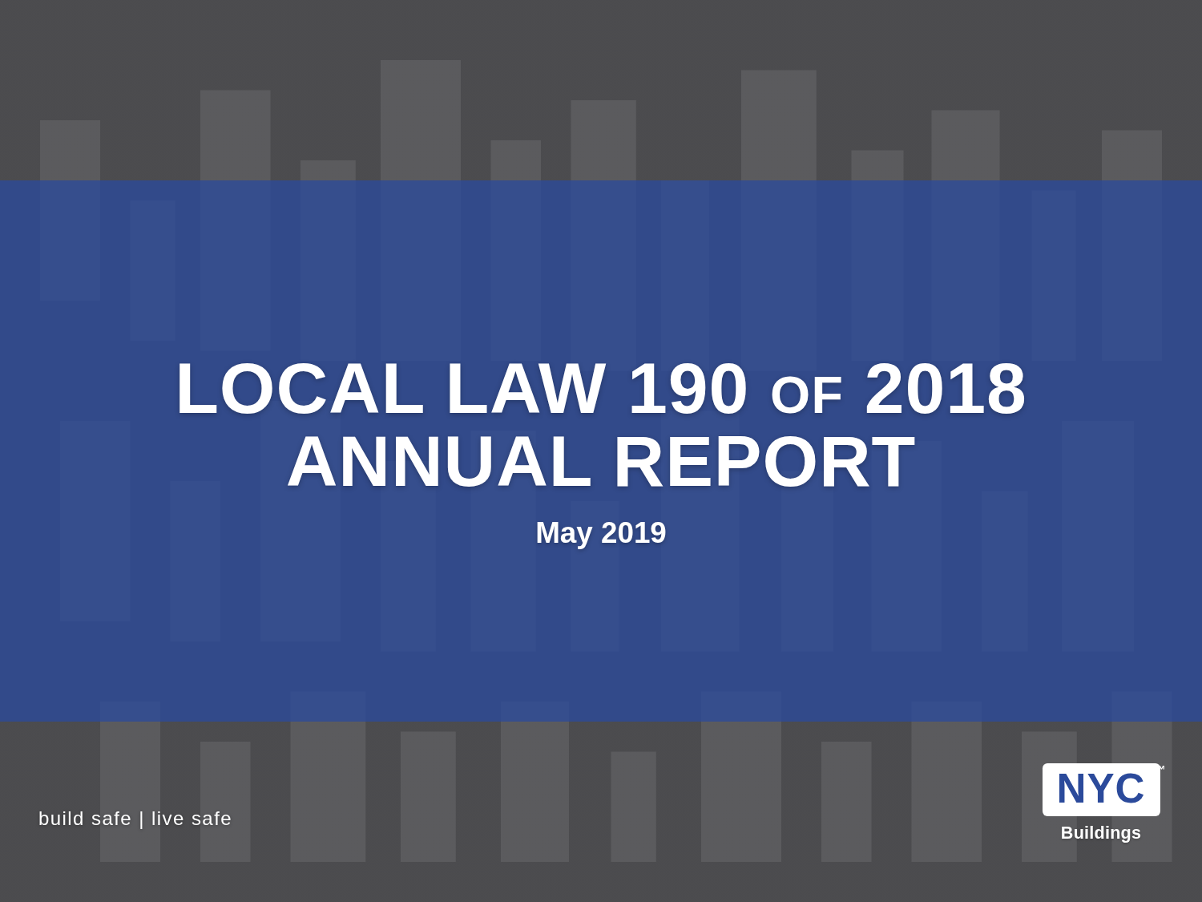Local Law 190 of 2018
Annual Report
May 2019
build safe | live safe
NYC™ Buildings